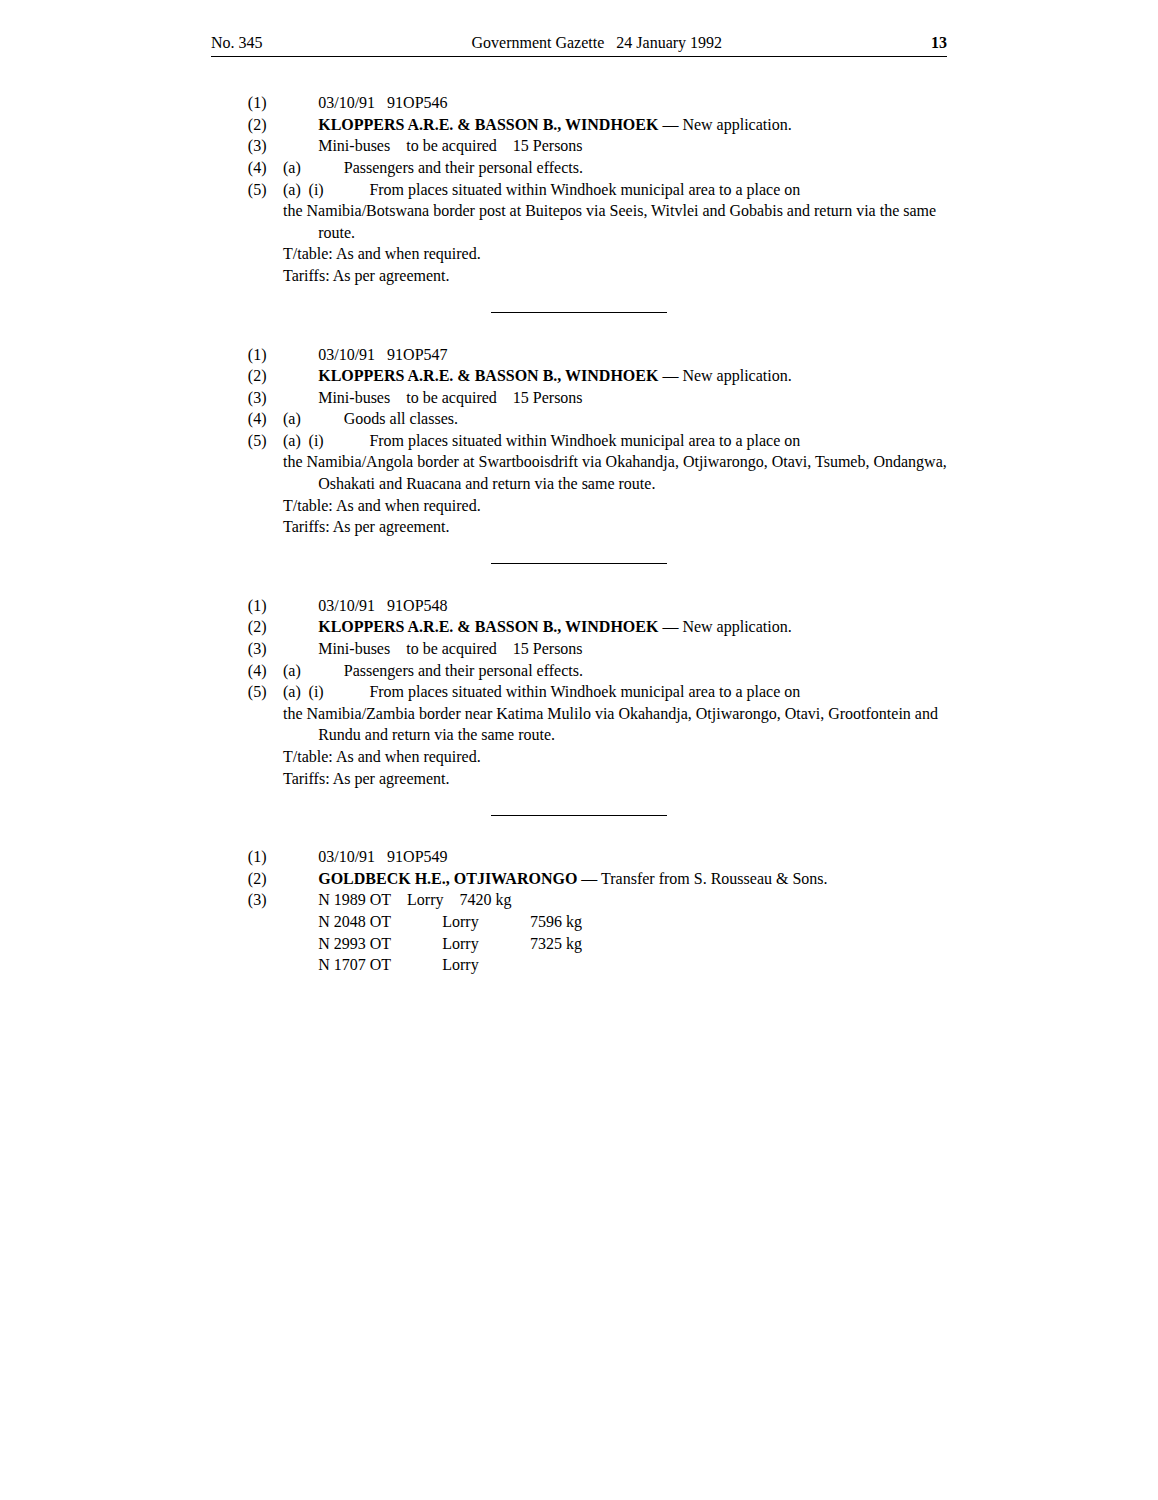No. 345
Government Gazette 24 January 1992
13
(1) 03/10/91 91OP546
(2) KLOPPERS A.R.E. & BASSON B., WINDHOEK — New application.
(3) Mini-busesto be acquired 15 Persons
(4)(a) Passengers and their personal effects.
(5)(a)(i) From places situated within Windhoek municipal area to a place on
the Namibia/Botswana border post at Buitepos via Seeis, Witvlei and Gobabis and return via the same route.
T/table: As and when required.
Tariffs: As per agreement.
(1) 03/10/91 91OP547
(2) KLOPPERS A.R.E. & BASSON B., WINDHOEK — New application.
(3) Mini-busesto be acquired 15 Persons
(4)(a) Goods all classes.
(5)(a)(i) From places situated within Windhoek municipal area to a place on
the Namibia/Angola border at Swartbooisdrift via Okahandja, Otjiwarongo, Otavi, Tsumeb, Ondangwa, Oshakati and Ruacana and return via the same route.
T/table: As and when required.
Tariffs: As per agreement.
(1) 03/10/91 91OP548
(2) KLOPPERS A.R.E. & BASSON B., WINDHOEK — New application.
(3) Mini-busesto be acquired 15 Persons
(4)(a) Passengers and their personal effects.
(5)(a)(i) From places situated within Windhoek municipal area to a place on
the Namibia/Zambia border near Katima Mulilo via Okahandja, Otjiwarongo, Otavi, Grootfontein and Rundu and return via the same route.
T/table: As and when required.
Tariffs: As per agreement.
(1) 03/10/91 91OP549
(2) GOLDBECK H.E., OTJIWARONGO — Transfer from S. Rousseau & Sons.
(3) N 1989 OTLorry 7420 kg
N 2048 OTLorry 7596 kg
N 2993 OTLorry 7325 kg
N 1707 OTLorry